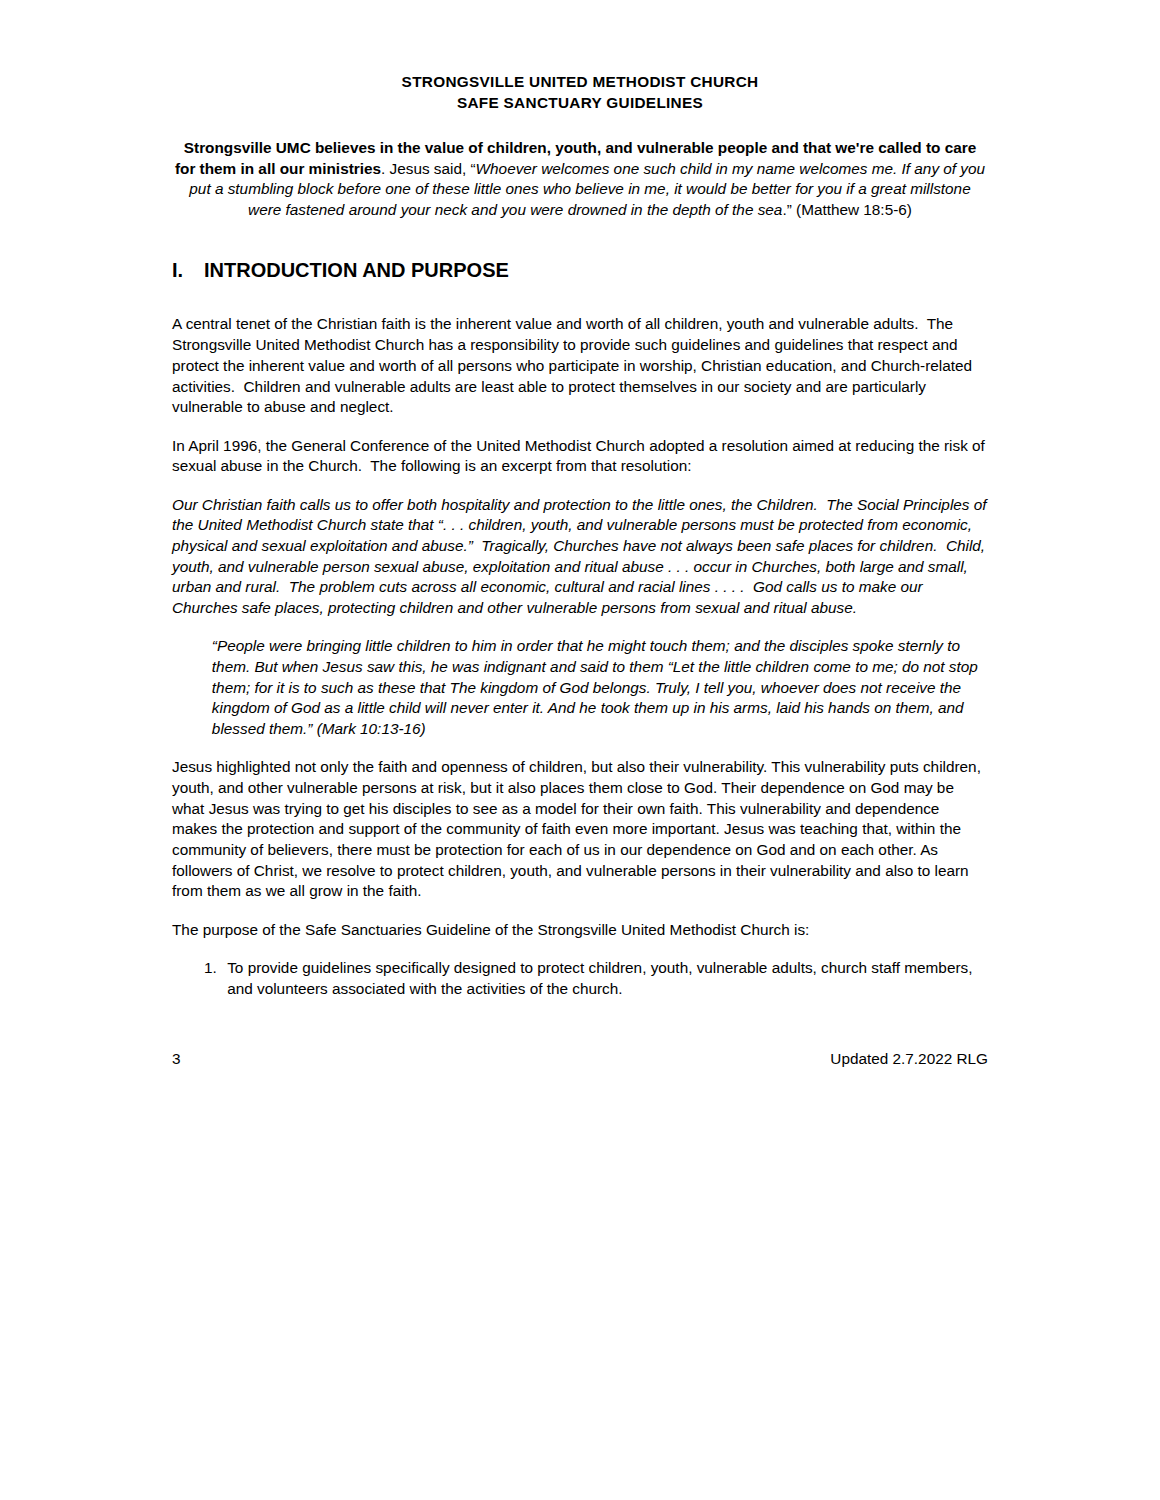STRONGSVILLE UNITED METHODIST CHURCH
SAFE SANCTUARY GUIDELINES
Strongsville UMC believes in the value of children, youth, and vulnerable people and that we're called to care for them in all our ministries. Jesus said, “Whoever welcomes one such child in my name welcomes me. If any of you put a stumbling block before one of these little ones who believe in me, it would be better for you if a great millstone were fastened around your neck and you were drowned in the depth of the sea.” (Matthew 18:5-6)
I. INTRODUCTION AND PURPOSE
A central tenet of the Christian faith is the inherent value and worth of all children, youth and vulnerable adults. The Strongsville United Methodist Church has a responsibility to provide such guidelines and guidelines that respect and protect the inherent value and worth of all persons who participate in worship, Christian education, and Church-related activities. Children and vulnerable adults are least able to protect themselves in our society and are particularly vulnerable to abuse and neglect.
In April 1996, the General Conference of the United Methodist Church adopted a resolution aimed at reducing the risk of sexual abuse in the Church. The following is an excerpt from that resolution:
Our Christian faith calls us to offer both hospitality and protection to the little ones, the Children. The Social Principles of the United Methodist Church state that “. . . children, youth, and vulnerable persons must be protected from economic, physical and sexual exploitation and abuse.” Tragically, Churches have not always been safe places for children. Child, youth, and vulnerable person sexual abuse, exploitation and ritual abuse . . . occur in Churches, both large and small, urban and rural. The problem cuts across all economic, cultural and racial lines . . . . God calls us to make our Churches safe places, protecting children and other vulnerable persons from sexual and ritual abuse.
“People were bringing little children to him in order that he might touch them; and the disciples spoke sternly to them. But when Jesus saw this, he was indignant and said to them “Let the little children come to me; do not stop them; for it is to such as these that The kingdom of God belongs. Truly, I tell you, whoever does not receive the kingdom of God as a little child will never enter it. And he took them up in his arms, laid his hands on them, and blessed them.” (Mark 10:13-16)
Jesus highlighted not only the faith and openness of children, but also their vulnerability. This vulnerability puts children, youth, and other vulnerable persons at risk, but it also places them close to God. Their dependence on God may be what Jesus was trying to get his disciples to see as a model for their own faith. This vulnerability and dependence makes the protection and support of the community of faith even more important. Jesus was teaching that, within the community of believers, there must be protection for each of us in our dependence on God and on each other. As followers of Christ, we resolve to protect children, youth, and vulnerable persons in their vulnerability and also to learn from them as we all grow in the faith.
The purpose of the Safe Sanctuaries Guideline of the Strongsville United Methodist Church is:
To provide guidelines specifically designed to protect children, youth, vulnerable adults, church staff members, and volunteers associated with the activities of the church.
3 Updated 2.7.2022 RLG